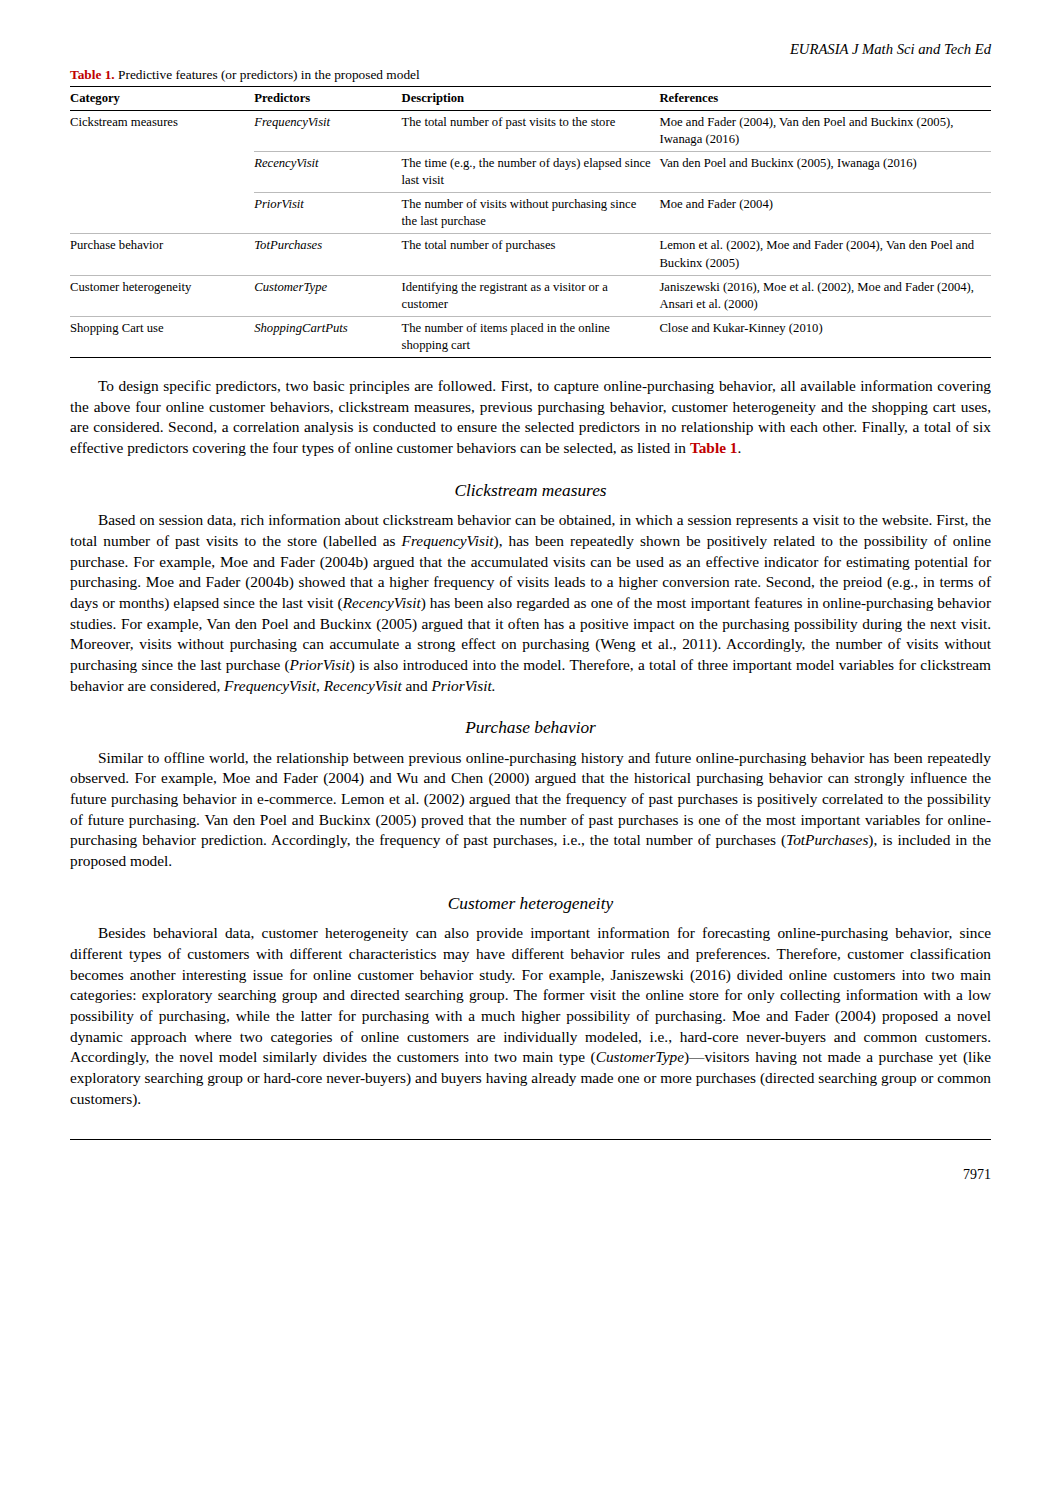EURASIA J Math Sci and Tech Ed
Table 1. Predictive features (or predictors) in the proposed model
| Category | Predictors | Description | References |
| --- | --- | --- | --- |
| Cickstream measures | FrequencyVisit | The total number of past visits to the store | Moe and Fader (2004), Van den Poel and Buckinx (2005), Iwanaga (2016) |
| RecencyVisit | The time (e.g., the number of days) elapsed since last visit | Van den Poel and Buckinx (2005), Iwanaga (2016) |
| PriorVisit | The number of visits without purchasing since the last purchase | Moe and Fader (2004) |
| Purchase behavior | TotPurchases | The total number of purchases | Lemon et al. (2002), Moe and Fader (2004), Van den Poel and Buckinx (2005) |
| Customer heterogeneity | CustomerType | Identifying the registrant as a visitor or a customer | Janiszewski (2016), Moe et al. (2002), Moe and Fader (2004), Ansari et al. (2000) |
| Shopping Cart use | ShoppingCartPuts | The number of items placed in the online shopping cart | Close and Kukar-Kinney (2010) |
To design specific predictors, two basic principles are followed. First, to capture online-purchasing behavior, all available information covering the above four online customer behaviors, clickstream measures, previous purchasing behavior, customer heterogeneity and the shopping cart uses, are considered. Second, a correlation analysis is conducted to ensure the selected predictors in no relationship with each other. Finally, a total of six effective predictors covering the four types of online customer behaviors can be selected, as listed in Table 1.
Clickstream measures
Based on session data, rich information about clickstream behavior can be obtained, in which a session represents a visit to the website. First, the total number of past visits to the store (labelled as FrequencyVisit), has been repeatedly shown be positively related to the possibility of online purchase. For example, Moe and Fader (2004b) argued that the accumulated visits can be used as an effective indicator for estimating potential for purchasing. Moe and Fader (2004b) showed that a higher frequency of visits leads to a higher conversion rate. Second, the preiod (e.g., in terms of days or months) elapsed since the last visit (RecencyVisit) has been also regarded as one of the most important features in online-purchasing behavior studies. For example, Van den Poel and Buckinx (2005) argued that it often has a positive impact on the purchasing possibility during the next visit. Moreover, visits without purchasing can accumulate a strong effect on purchasing (Weng et al., 2011). Accordingly, the number of visits without purchasing since the last purchase (PriorVisit) is also introduced into the model. Therefore, a total of three important model variables for clickstream behavior are considered, FrequencyVisit, RecencyVisit and PriorVisit.
Purchase behavior
Similar to offline world, the relationship between previous online-purchasing history and future online-purchasing behavior has been repeatedly observed. For example, Moe and Fader (2004) and Wu and Chen (2000) argued that the historical purchasing behavior can strongly influence the future purchasing behavior in e-commerce. Lemon et al. (2002) argued that the frequency of past purchases is positively correlated to the possibility of future purchasing. Van den Poel and Buckinx (2005) proved that the number of past purchases is one of the most important variables for online-purchasing behavior prediction. Accordingly, the frequency of past purchases, i.e., the total number of purchases (TotPurchases), is included in the proposed model.
Customer heterogeneity
Besides behavioral data, customer heterogeneity can also provide important information for forecasting online-purchasing behavior, since different types of customers with different characteristics may have different behavior rules and preferences. Therefore, customer classification becomes another interesting issue for online customer behavior study. For example, Janiszewski (2016) divided online customers into two main categories: exploratory searching group and directed searching group. The former visit the online store for only collecting information with a low possibility of purchasing, while the latter for purchasing with a much higher possibility of purchasing. Moe and Fader (2004) proposed a novel dynamic approach where two categories of online customers are individually modeled, i.e., hard-core never-buyers and common customers. Accordingly, the novel model similarly divides the customers into two main type (CustomerType)—visitors having not made a purchase yet (like exploratory searching group or hard-core never-buyers) and buyers having already made one or more purchases (directed searching group or common customers).
7971